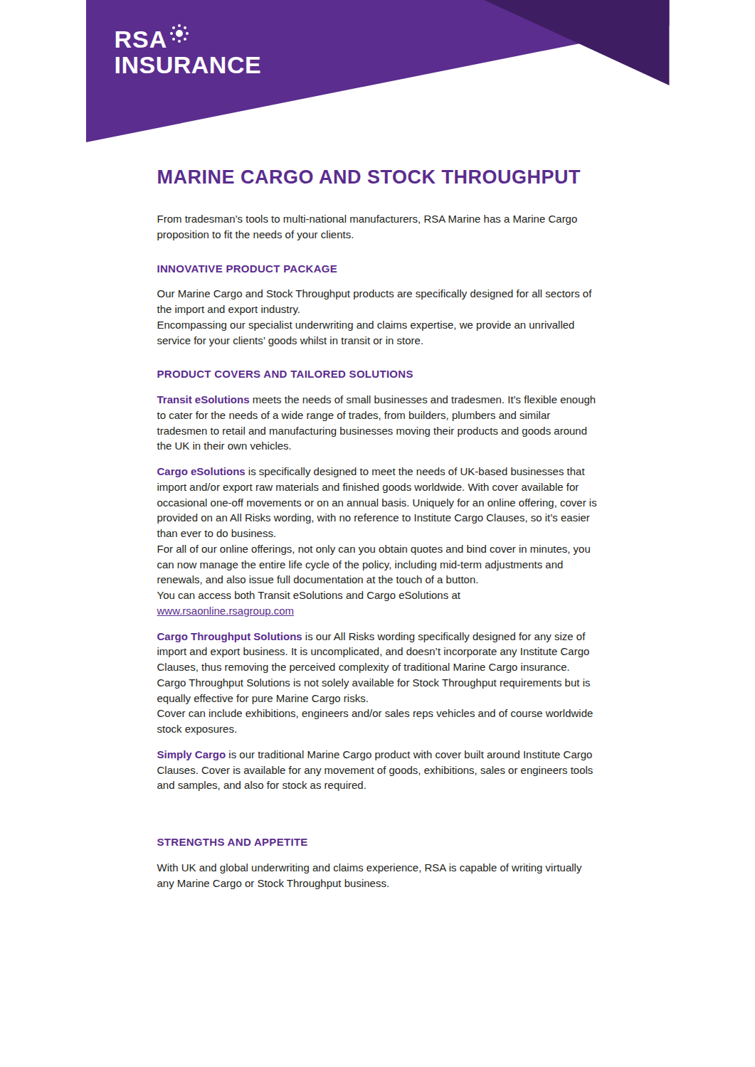RSA INSURANCE
MARINE CARGO AND STOCK THROUGHPUT
From tradesman’s tools to multi-national manufacturers, RSA Marine has a Marine Cargo proposition to fit the needs of your clients.
Innovative Product Package
Our Marine Cargo and Stock Throughput products are specifically designed for all sectors of the import and export industry.
Encompassing our specialist underwriting and claims expertise, we provide an unrivalled service for your clients’ goods whilst in transit or in store.
Product Covers and Tailored Solutions
Transit eSolutions meets the needs of small businesses and tradesmen. It’s flexible enough to cater for the needs of a wide range of trades, from builders, plumbers and similar tradesmen to retail and manufacturing businesses moving their products and goods around the UK in their own vehicles.
Cargo eSolutions is specifically designed to meet the needs of UK-based businesses that import and/or export raw materials and finished goods worldwide. With cover available for occasional one-off movements or on an annual basis. Uniquely for an online offering, cover is provided on an All Risks wording, with no reference to Institute Cargo Clauses, so it’s easier than ever to do business.
For all of our online offerings, not only can you obtain quotes and bind cover in minutes, you can now manage the entire life cycle of the policy, including mid-term adjustments and renewals, and also issue full documentation at the touch of a button.
You can access both Transit eSolutions and Cargo eSolutions at
www.rsaonline.rsagroup.com
Cargo Throughput Solutions is our All Risks wording specifically designed for any size of import and export business. It is uncomplicated, and doesn’t incorporate any Institute Cargo Clauses, thus removing the perceived complexity of traditional Marine Cargo insurance.
Cargo Throughput Solutions is not solely available for Stock Throughput requirements but is equally effective for pure Marine Cargo risks.
Cover can include exhibitions, engineers and/or sales reps vehicles and of course worldwide stock exposures.
Simply Cargo is our traditional Marine Cargo product with cover built around Institute Cargo Clauses. Cover is available for any movement of goods, exhibitions, sales or engineers tools and samples, and also for stock as required.
Strengths and Appetite
With UK and global underwriting and claims experience, RSA is capable of writing virtually any Marine Cargo or Stock Throughput business.